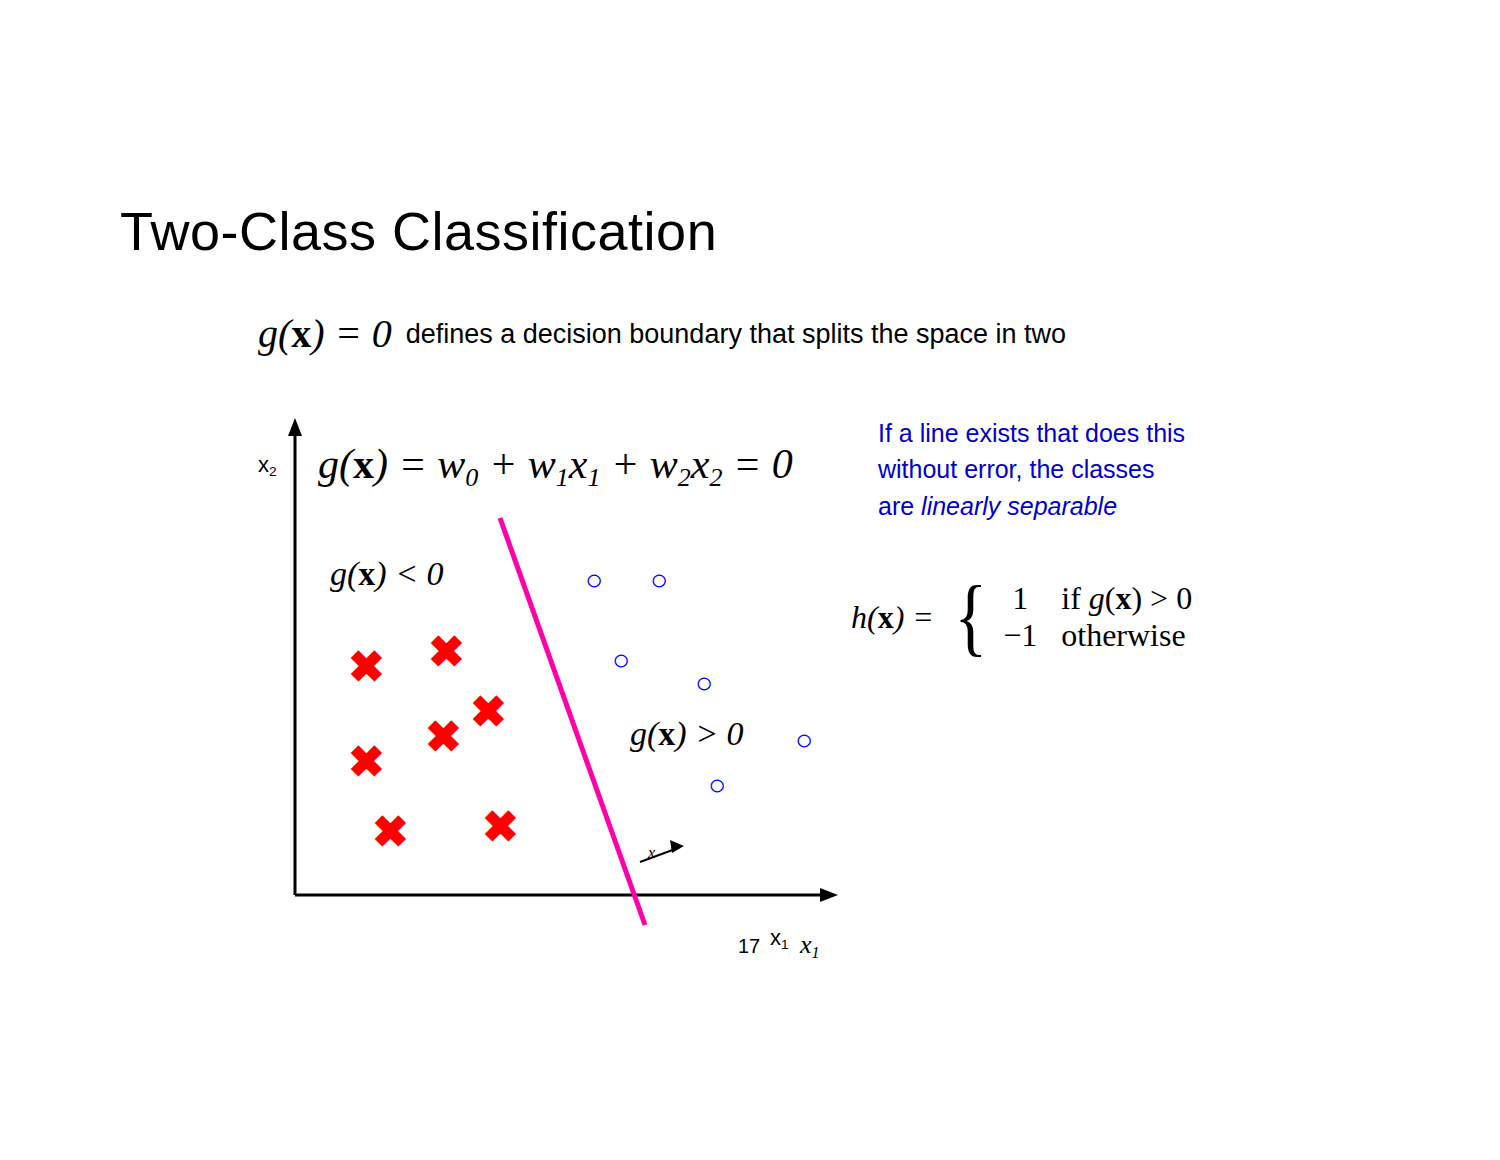Two-Class Classification
g(x) = 0 defines a decision boundary that splits the space in two
If a line exists that does this
without error, the classes
are linearly separable
x
x2
17
x1
x1
g(x) = w0 + w1x1 + w2x2 = 0
g(x) < 0
g(x) > 0
| h ( x ) = | { | 1 | if g ( x ) > 0 |
| −1 | otherwise |
✖ ✖ ✖ ✖ ✖ ✖ ✖ ○ ○ ○ ○ ○ ○